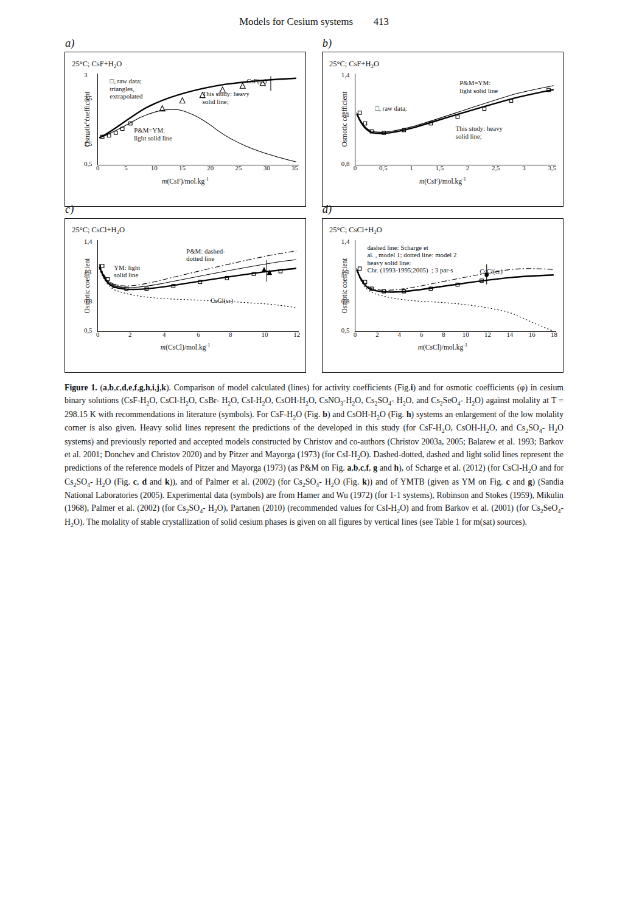Models for Cesium systems 413
a)
25°C; CsF+H2O
Osmotic coefficient 3 2,5 2 1,5 0,5 1 □, raw data;
triangles,
extrapolated This study: heavy
solid line; CsF(cr) P&M=YM:
light solid line 0 5 10 15 20 25 30 35
m(CsF)/mol.kg-1
b)
25°C; CsF+H2O
Osmotic coefficient 1,4 1,1 0,8 P&M=YM:
light solid line □, raw data; This study: heavy
solid line; 0 0,5 1 1,5 2 2,5 3 3,5
m(CsF)/mol.kg-1
c)
25°C; CsCl+H2O
Osmotic coefficient 1,4 1,1 0,8 0,5 P&M: dashed-
dotted line YM: light
solid line CsCl(cr) 0 2 4 6 8 10 12
m(CsCl)/mol.kg-1
d)
25°C; CsCl+H2O
Osmotic coefficient 1,4 1,1 0,8 0,5 dashed line: Scharge et
al. , model 1; dotted line: model 2
heavy solid line:
Chr. (1993-1995;2005) ; 3 par-s CsCl(cr) 0 2 4 6 8 10 12 14 16 18
m(CsCl)/mol.kg-1
Figure 1. (a,b,c,d,e,f,g,h,i,j,k). Comparison of model calculated (lines) for activity coefficients (Fig.i) and for osmotic coefficients (φ) in cesium binary solutions (CsF-H2O, CsCl-H2O, CsBr- H2O, CsI-H2O, CsOH-H2O, CsNO3-H2O, Cs2SO4- H2O, and Cs2SeO4- H2O) against molality at T = 298.15 K with recommendations in literature (symbols). For CsF-H2O (Fig. b) and CsOH-H2O (Fig. h) systems an enlargement of the low molality corner is also given. Heavy solid lines represent the predictions of the developed in this study (for CsF-H2O, CsOH-H2O, and Cs2SO4- H2O systems) and previously reported and accepted models constructed by Christov and co-authors (Christov 2003a, 2005; Balarew et al. 1993; Barkov et al. 2001; Donchev and Christov 2020) and by Pitzer and Mayorga (1973) (for CsI-H2O). Dashed-dotted, dashed and light solid lines represent the predictions of the reference models of Pitzer and Mayorga (1973) (as P&M on Fig. a,b,c,f, g and h), of Scharge et al. (2012) (for CsCl-H2O and for Cs2SO4- H2O (Fig. c, d and k)), and of Palmer et al. (2002) (for Cs2SO4- H2O (Fig. k)) and of YMTB (given as YM on Fig. c and g) (Sandia National Laboratories (2005). Experimental data (symbols) are from Hamer and Wu (1972) (for 1-1 systems), Robinson and Stokes (1959), Mikulin (1968), Palmer et al. (2002) (for Cs2SO4- H2O), Partanen (2010) (recommended values for CsI-H2O) and from Barkov et al. (2001) (for Cs2SeO4- H2O). The molality of stable crystallization of solid cesium phases is given on all figures by vertical lines (see Table 1 for m(sat) sources).